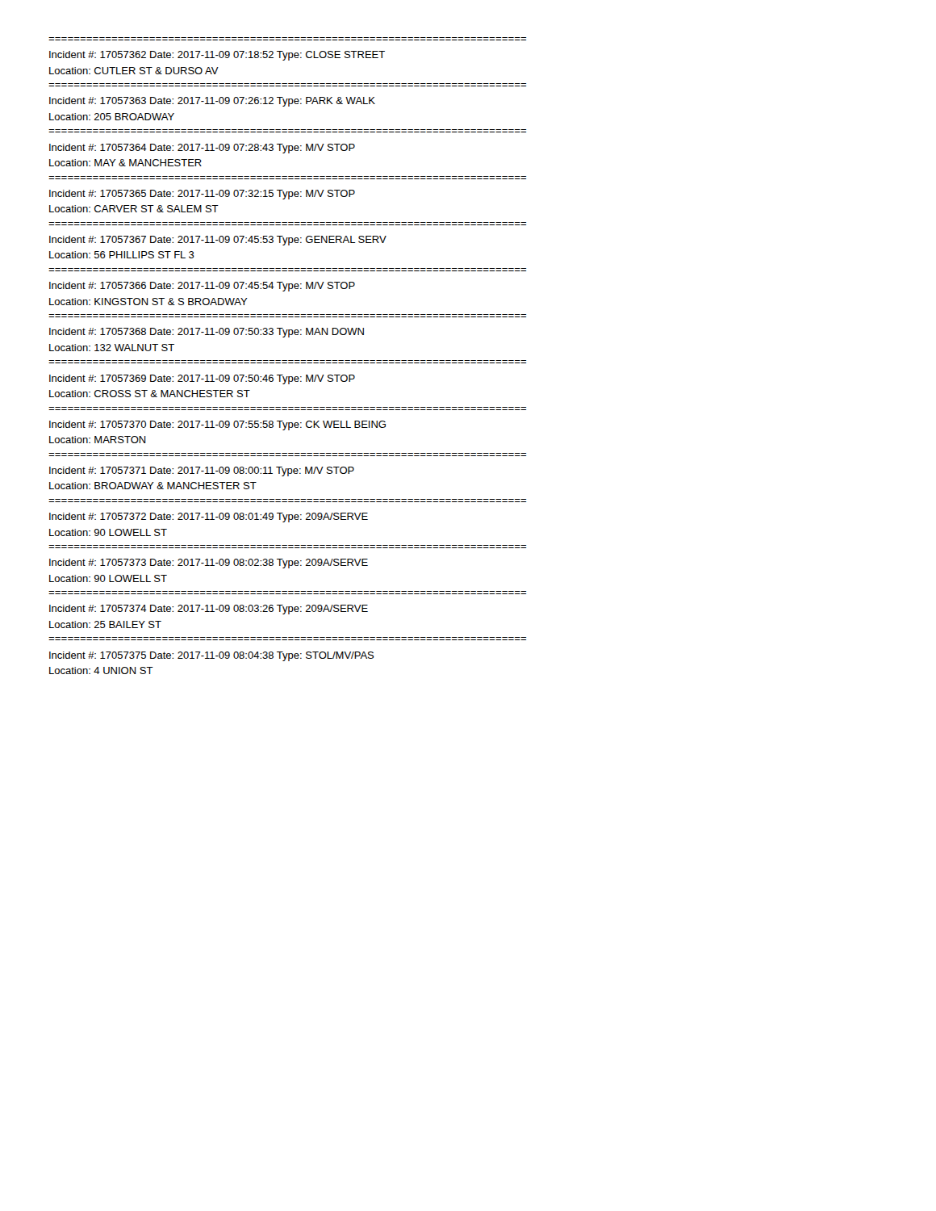============================================================================
Incident #: 17057362 Date: 2017-11-09 07:18:52 Type: CLOSE STREET
Location: CUTLER ST & DURSO AV
============================================================================
Incident #: 17057363 Date: 2017-11-09 07:26:12 Type: PARK & WALK
Location: 205 BROADWAY
============================================================================
Incident #: 17057364 Date: 2017-11-09 07:28:43 Type: M/V STOP
Location: MAY & MANCHESTER
============================================================================
Incident #: 17057365 Date: 2017-11-09 07:32:15 Type: M/V STOP
Location: CARVER ST & SALEM ST
============================================================================
Incident #: 17057367 Date: 2017-11-09 07:45:53 Type: GENERAL SERV
Location: 56 PHILLIPS ST FL 3
============================================================================
Incident #: 17057366 Date: 2017-11-09 07:45:54 Type: M/V STOP
Location: KINGSTON ST & S BROADWAY
============================================================================
Incident #: 17057368 Date: 2017-11-09 07:50:33 Type: MAN DOWN
Location: 132 WALNUT ST
============================================================================
Incident #: 17057369 Date: 2017-11-09 07:50:46 Type: M/V STOP
Location: CROSS ST & MANCHESTER ST
============================================================================
Incident #: 17057370 Date: 2017-11-09 07:55:58 Type: CK WELL BEING
Location: MARSTON
============================================================================
Incident #: 17057371 Date: 2017-11-09 08:00:11 Type: M/V STOP
Location: BROADWAY & MANCHESTER ST
============================================================================
Incident #: 17057372 Date: 2017-11-09 08:01:49 Type: 209A/SERVE
Location: 90 LOWELL ST
============================================================================
Incident #: 17057373 Date: 2017-11-09 08:02:38 Type: 209A/SERVE
Location: 90 LOWELL ST
============================================================================
Incident #: 17057374 Date: 2017-11-09 08:03:26 Type: 209A/SERVE
Location: 25 BAILEY ST
============================================================================
Incident #: 17057375 Date: 2017-11-09 08:04:38 Type: STOL/MV/PAS
Location: 4 UNION ST